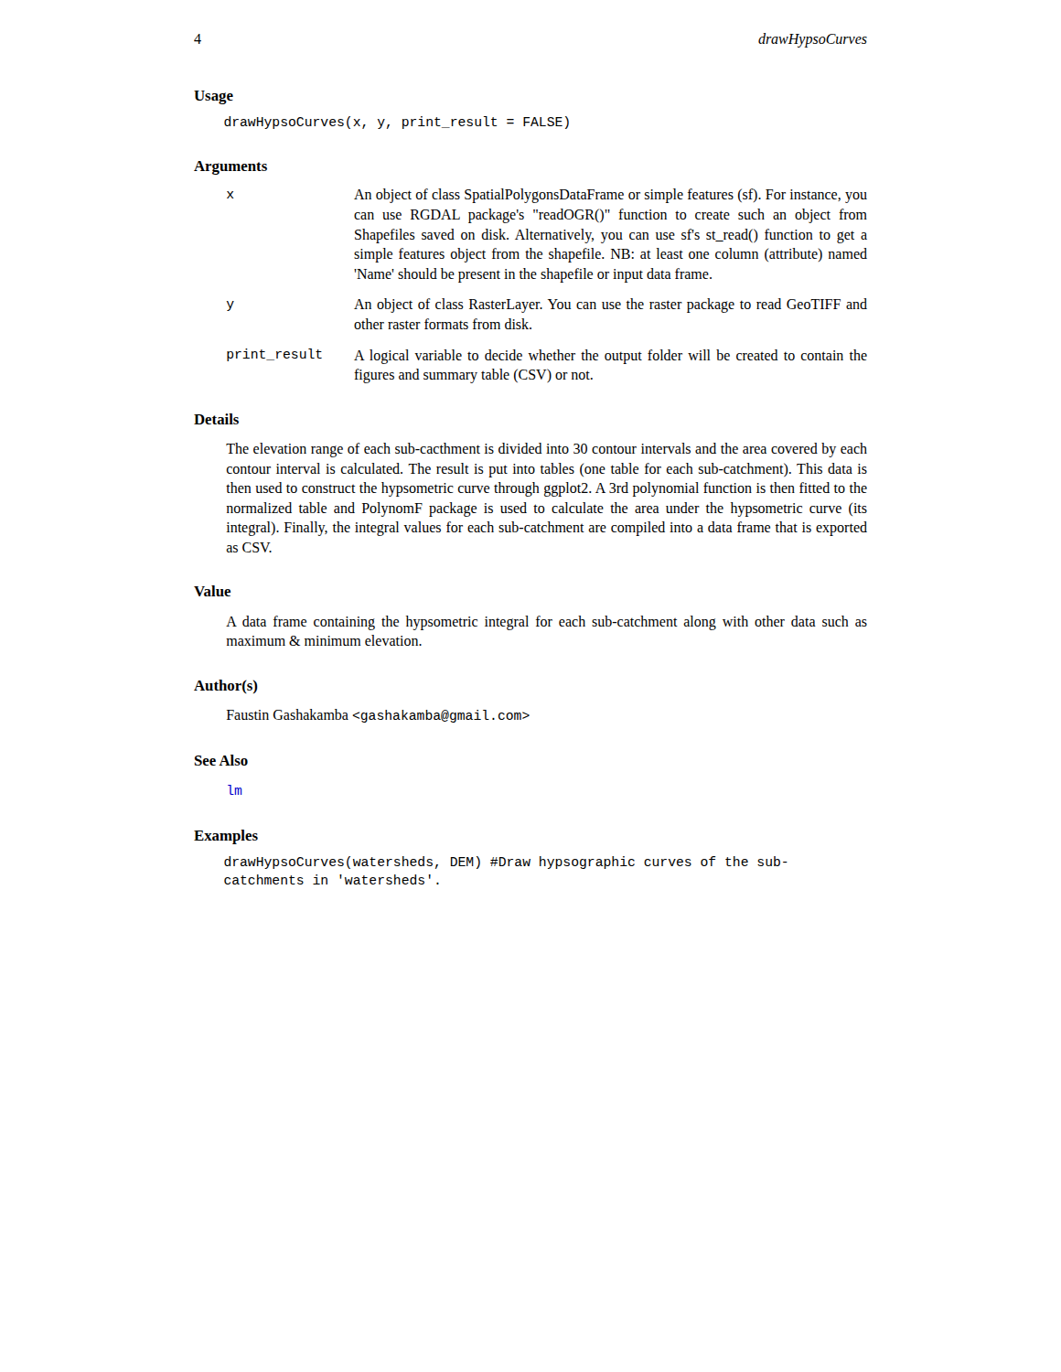4 drawHypsoCurves
Usage
drawHypsoCurves(x, y, print_result = FALSE)
Arguments
x
An object of class SpatialPolygonsDataFrame or simple features (sf). For instance, you can use RGDAL package's "readOGR()" function to create such an object from Shapefiles saved on disk. Alternatively, you can use sf's st_read() function to get a simple features object from the shapefile. NB: at least one column (attribute) named 'Name' should be present in the shapefile or input data frame.
y
An object of class RasterLayer. You can use the raster package to read GeoTIFF and other raster formats from disk.
print_result
A logical variable to decide whether the output folder will be created to contain the figures and summary table (CSV) or not.
Details
The elevation range of each sub-cacthment is divided into 30 contour intervals and the area covered by each contour interval is calculated. The result is put into tables (one table for each sub-catchment). This data is then used to construct the hypsometric curve through ggplot2. A 3rd polynomial function is then fitted to the normalized table and PolynomF package is used to calculate the area under the hypsometric curve (its integral). Finally, the integral values for each sub-catchment are compiled into a data frame that is exported as CSV.
Value
A data frame containing the hypsometric integral for each sub-catchment along with other data such as maximum & minimum elevation.
Author(s)
Faustin Gashakamba <gashakamba@gmail.com>
See Also
lm
Examples
drawHypsoCurves(watersheds, DEM) #Draw hypsographic curves of the sub-catchments in 'watersheds'.